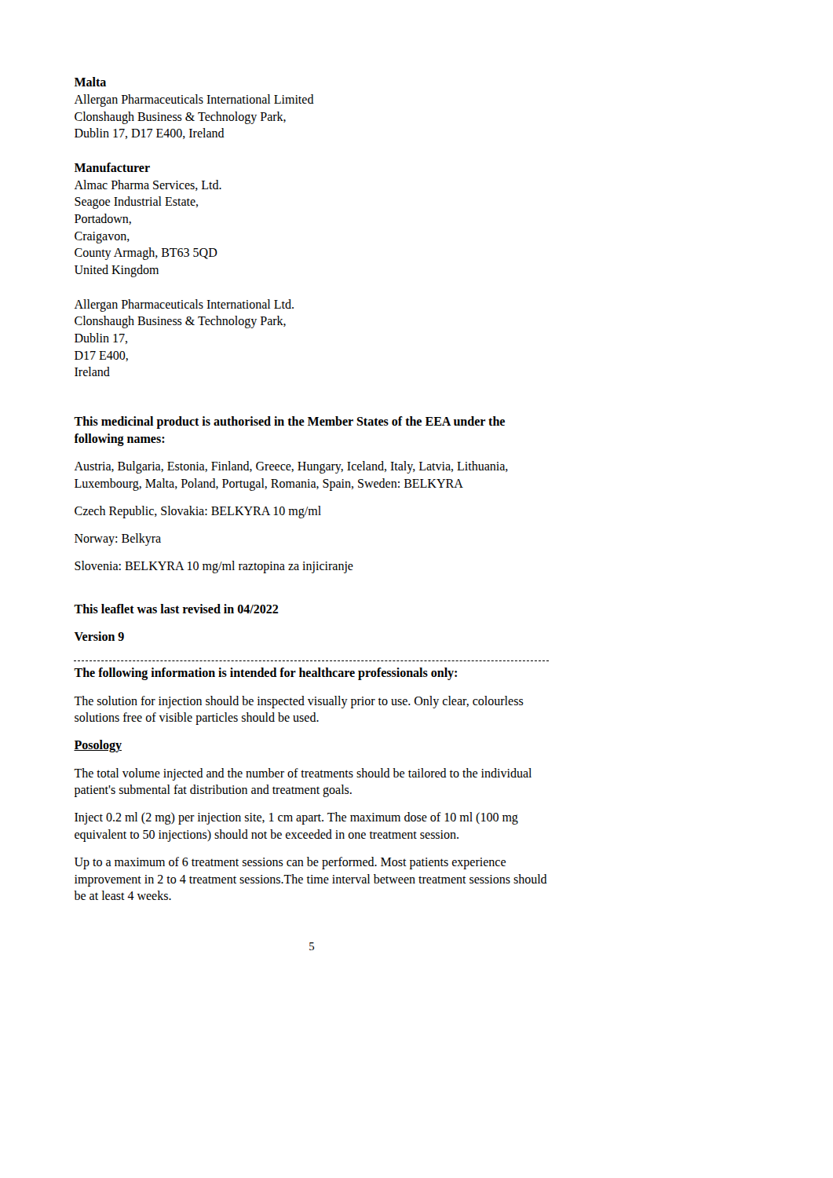Malta
Allergan Pharmaceuticals International Limited
Clonshaugh Business & Technology Park,
Dublin 17, D17 E400, Ireland
Manufacturer
Almac Pharma Services, Ltd.
Seagoe Industrial Estate,
Portadown,
Craigavon,
County Armagh, BT63 5QD
United Kingdom
Allergan Pharmaceuticals International Ltd.
Clonshaugh Business & Technology Park,
Dublin 17,
D17 E400,
Ireland
This medicinal product is authorised in the Member States of the EEA under the following names:
Austria, Bulgaria, Estonia, Finland, Greece, Hungary, Iceland, Italy, Latvia, Lithuania, Luxembourg, Malta, Poland, Portugal, Romania, Spain, Sweden: BELKYRA
Czech Republic, Slovakia: BELKYRA 10 mg/ml
Norway: Belkyra
Slovenia: BELKYRA 10 mg/ml raztopina za injiciranje
This leaflet was last revised in 04/2022
Version 9
The following information is intended for healthcare professionals only:
The solution for injection should be inspected visually prior to use. Only clear, colourless solutions free of visible particles should be used.
Posology
The total volume injected and the number of treatments should be tailored to the individual patient's submental fat distribution and treatment goals.
Inject 0.2 ml (2 mg) per injection site, 1 cm apart. The maximum dose of 10 ml (100 mg equivalent to 50 injections) should not be exceeded in one treatment session.
Up to a maximum of 6 treatment sessions can be performed. Most patients experience improvement in 2 to 4 treatment sessions.The time interval between treatment sessions should be at least 4 weeks.
5